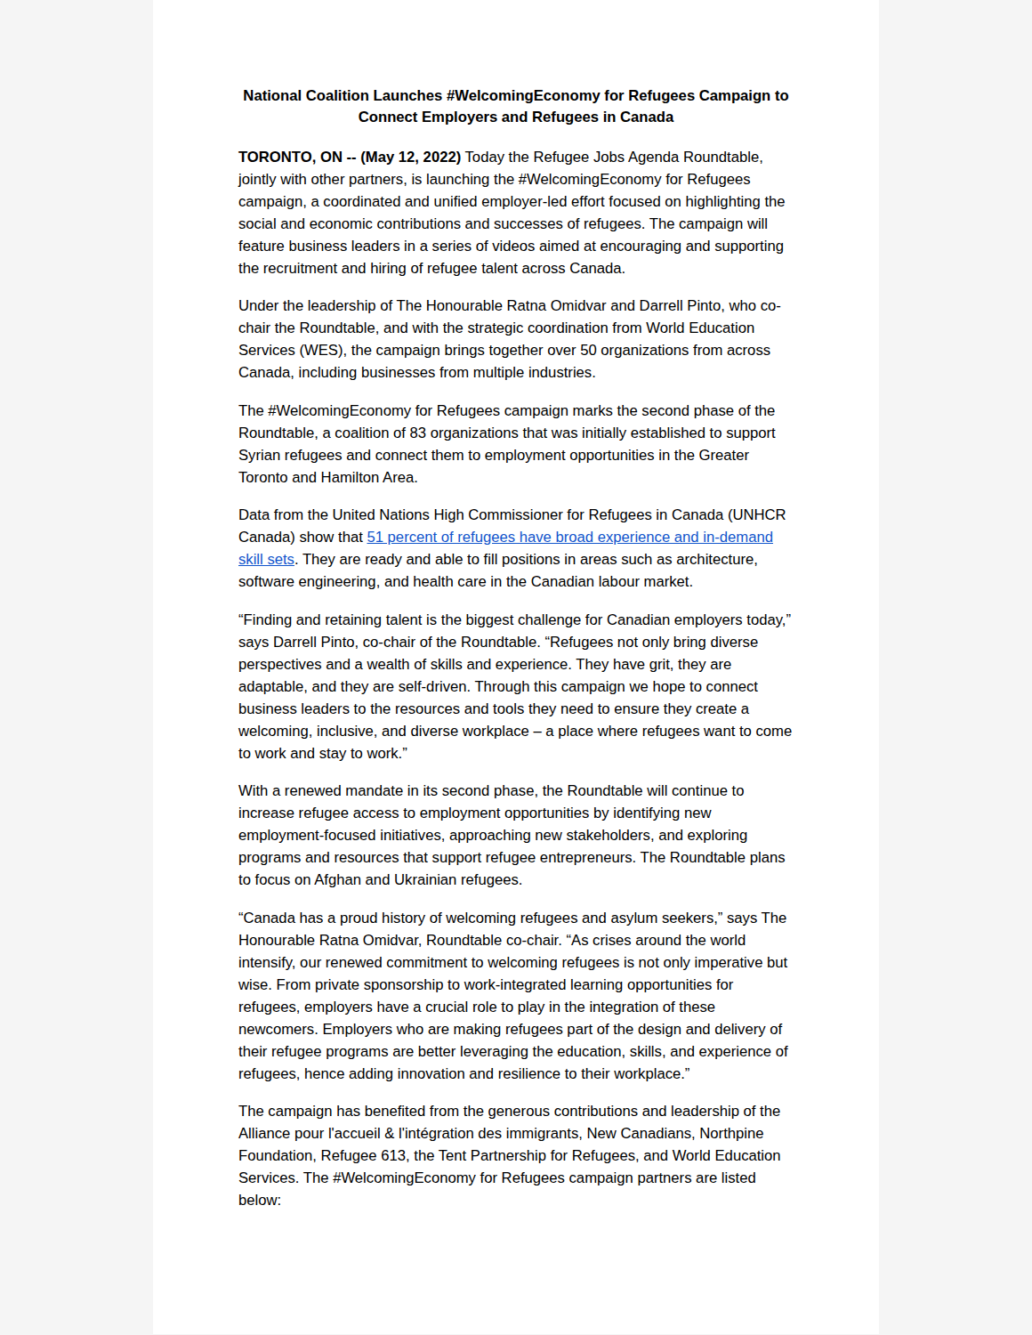National Coalition Launches #WelcomingEconomy for Refugees Campaign to Connect Employers and Refugees in Canada
TORONTO, ON -- (May 12, 2022) Today the Refugee Jobs Agenda Roundtable, jointly with other partners, is launching the #WelcomingEconomy for Refugees campaign, a coordinated and unified employer-led effort focused on highlighting the social and economic contributions and successes of refugees. The campaign will feature business leaders in a series of videos aimed at encouraging and supporting the recruitment and hiring of refugee talent across Canada.
Under the leadership of The Honourable Ratna Omidvar and Darrell Pinto, who co-chair the Roundtable, and with the strategic coordination from World Education Services (WES), the campaign brings together over 50 organizations from across Canada, including businesses from multiple industries.
The #WelcomingEconomy for Refugees campaign marks the second phase of the Roundtable, a coalition of 83 organizations that was initially established to support Syrian refugees and connect them to employment opportunities in the Greater Toronto and Hamilton Area.
Data from the United Nations High Commissioner for Refugees in Canada (UNHCR Canada) show that 51 percent of refugees have broad experience and in-demand skill sets. They are ready and able to fill positions in areas such as architecture, software engineering, and health care in the Canadian labour market.
“Finding and retaining talent is the biggest challenge for Canadian employers today,” says Darrell Pinto, co-chair of the Roundtable. “Refugees not only bring diverse perspectives and a wealth of skills and experience. They have grit, they are adaptable, and they are self-driven. Through this campaign we hope to connect business leaders to the resources and tools they need to ensure they create a welcoming, inclusive, and diverse workplace – a place where refugees want to come to work and stay to work.”
With a renewed mandate in its second phase, the Roundtable will continue to increase refugee access to employment opportunities by identifying new employment-focused initiatives, approaching new stakeholders, and exploring programs and resources that support refugee entrepreneurs. The Roundtable plans to focus on Afghan and Ukrainian refugees.
“Canada has a proud history of welcoming refugees and asylum seekers,” says The Honourable Ratna Omidvar, Roundtable co-chair. “As crises around the world intensify, our renewed commitment to welcoming refugees is not only imperative but wise. From private sponsorship to work-integrated learning opportunities for refugees, employers have a crucial role to play in the integration of these newcomers. Employers who are making refugees part of the design and delivery of their refugee programs are better leveraging the education, skills, and experience of refugees, hence adding innovation and resilience to their workplace.”
The campaign has benefited from the generous contributions and leadership of the Alliance pour l'accueil & l'intégration des immigrants, New Canadians, Northpine Foundation, Refugee 613, the Tent Partnership for Refugees, and World Education Services. The #WelcomingEconomy for Refugees campaign partners are listed below: